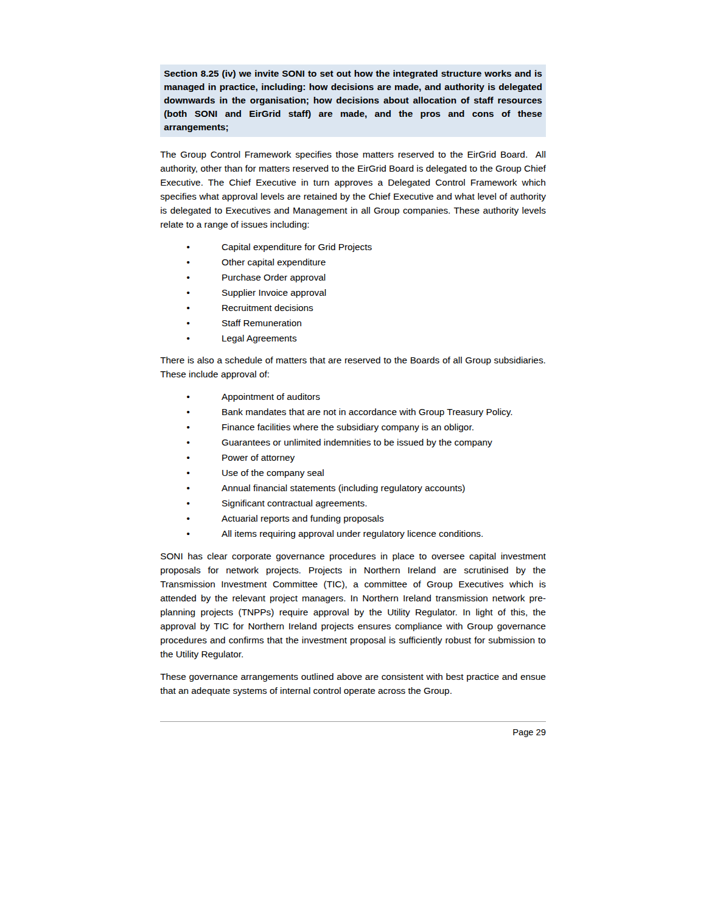Section 8.25 (iv) we invite SONI to set out how the integrated structure works and is managed in practice, including: how decisions are made, and authority is delegated downwards in the organisation; how decisions about allocation of staff resources (both SONI and EirGrid staff) are made, and the pros and cons of these arrangements;
The Group Control Framework specifies those matters reserved to the EirGrid Board. All authority, other than for matters reserved to the EirGrid Board is delegated to the Group Chief Executive. The Chief Executive in turn approves a Delegated Control Framework which specifies what approval levels are retained by the Chief Executive and what level of authority is delegated to Executives and Management in all Group companies. These authority levels relate to a range of issues including:
Capital expenditure for Grid Projects
Other capital expenditure
Purchase Order approval
Supplier Invoice approval
Recruitment decisions
Staff Remuneration
Legal Agreements
There is also a schedule of matters that are reserved to the Boards of all Group subsidiaries. These include approval of:
Appointment of auditors
Bank mandates that are not in accordance with Group Treasury Policy.
Finance facilities where the subsidiary company is an obligor.
Guarantees or unlimited indemnities to be issued by the company
Power of attorney
Use of the company seal
Annual financial statements (including regulatory accounts)
Significant contractual agreements.
Actuarial reports and funding proposals
All items requiring approval under regulatory licence conditions.
SONI has clear corporate governance procedures in place to oversee capital investment proposals for network projects. Projects in Northern Ireland are scrutinised by the Transmission Investment Committee (TIC), a committee of Group Executives which is attended by the relevant project managers. In Northern Ireland transmission network pre-planning projects (TNPPs) require approval by the Utility Regulator. In light of this, the approval by TIC for Northern Ireland projects ensures compliance with Group governance procedures and confirms that the investment proposal is sufficiently robust for submission to the Utility Regulator.
These governance arrangements outlined above are consistent with best practice and ensue that an adequate systems of internal control operate across the Group.
Page 29